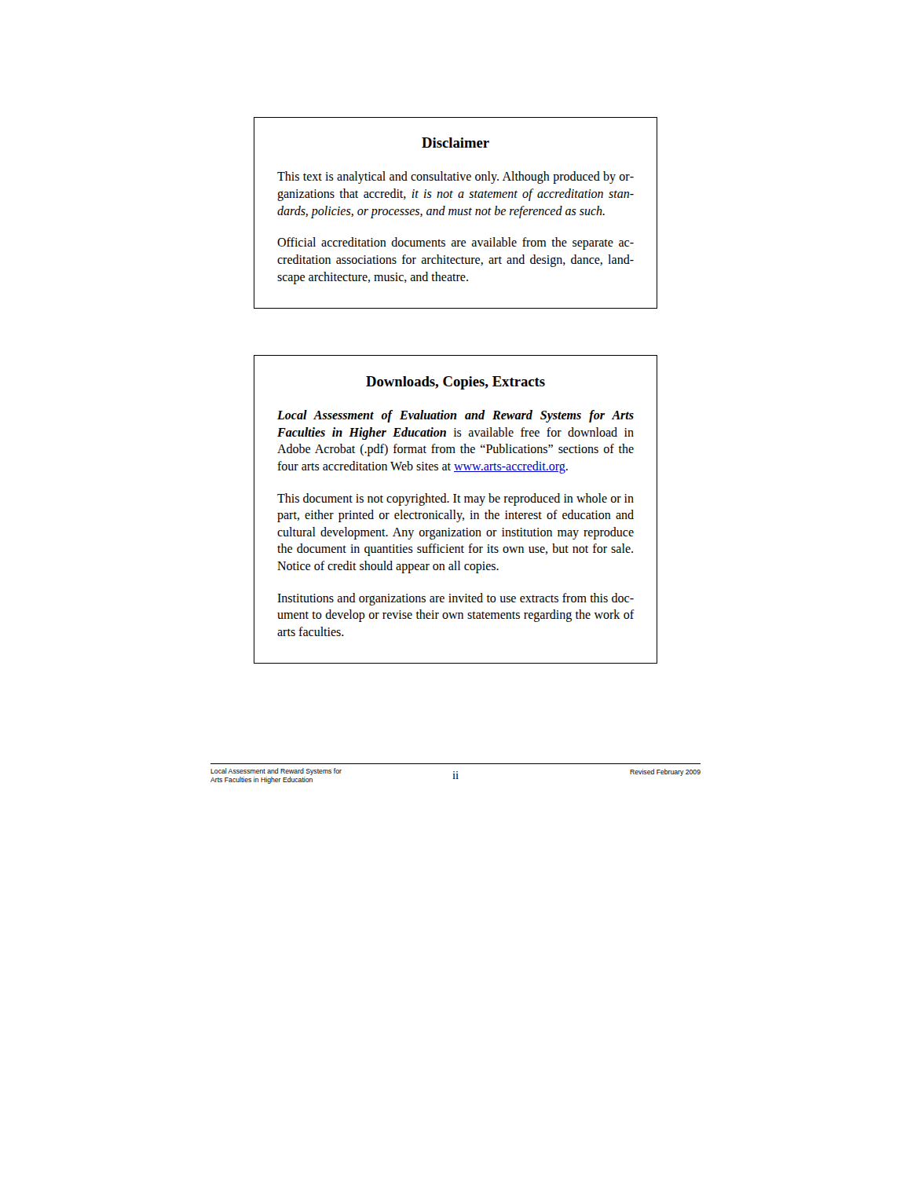Disclaimer
This text is analytical and consultative only. Although produced by organizations that accredit, it is not a statement of accreditation standards, policies, or processes, and must not be referenced as such.
Official accreditation documents are available from the separate accreditation associations for architecture, art and design, dance, landscape architecture, music, and theatre.
Downloads, Copies, Extracts
Local Assessment of Evaluation and Reward Systems for Arts Faculties in Higher Education is available free for download in Adobe Acrobat (.pdf) format from the “Publications” sections of the four arts accreditation Web sites at www.arts-accredit.org.
This document is not copyrighted. It may be reproduced in whole or in part, either printed or electronically, in the interest of education and cultural development. Any organization or institution may reproduce the document in quantities sufficient for its own use, but not for sale. Notice of credit should appear on all copies.
Institutions and organizations are invited to use extracts from this document to develop or revise their own statements regarding the work of arts faculties.
Local Assessment and Reward Systems for
Arts Faculties in Higher Education
ii
Revised February 2009